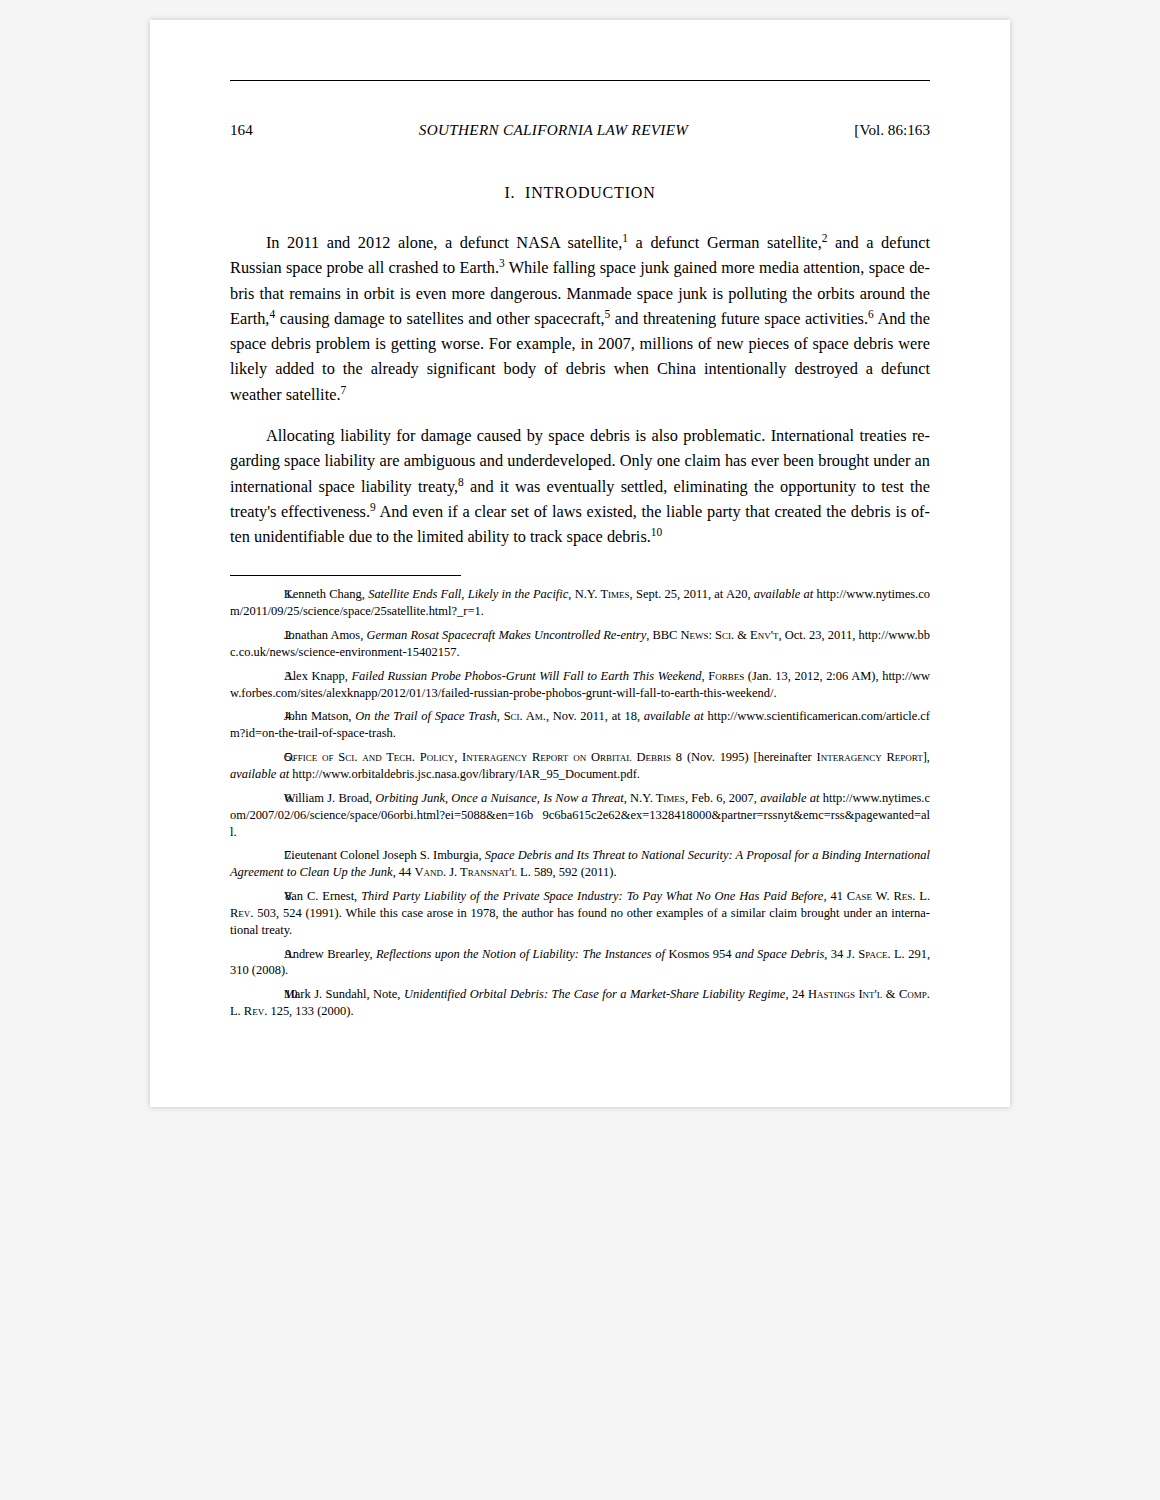164 SOUTHERN CALIFORNIA LAW REVIEW [Vol. 86:163
I. INTRODUCTION
In 2011 and 2012 alone, a defunct NASA satellite,1 a defunct German satellite,2 and a defunct Russian space probe all crashed to Earth.3 While falling space junk gained more media attention, space debris that remains in orbit is even more dangerous. Manmade space junk is polluting the orbits around the Earth,4 causing damage to satellites and other spacecraft,5 and threatening future space activities.6 And the space debris problem is getting worse. For example, in 2007, millions of new pieces of space debris were likely added to the already significant body of debris when China intentionally destroyed a defunct weather satellite.7
Allocating liability for damage caused by space debris is also problematic. International treaties regarding space liability are ambiguous and underdeveloped. Only one claim has ever been brought under an international space liability treaty,8 and it was eventually settled, eliminating the opportunity to test the treaty's effectiveness.9 And even if a clear set of laws existed, the liable party that created the debris is often unidentifiable due to the limited ability to track space debris.10
Kenneth Chang, Satellite Ends Fall, Likely in the Pacific, N.Y. Times, Sept. 25, 2011, at A20, available at http://www.nytimes.com/2011/09/25/science/space/25satellite.html?_r=1.
Jonathan Amos, German Rosat Spacecraft Makes Uncontrolled Re-entry, BBC News: Sci. & Env't, Oct. 23, 2011, http://www.bbc.co.uk/news/science-environment-15402157.
Alex Knapp, Failed Russian Probe Phobos-Grunt Will Fall to Earth This Weekend, Forbes (Jan. 13, 2012, 2:06 AM), http://www.forbes.com/sites/alexknapp/2012/01/13/failed-russian-probe-phobos-grunt-will-fall-to-earth-this-weekend/.
John Matson, On the Trail of Space Trash, Sci. Am., Nov. 2011, at 18, available at http://www.scientificamerican.com/article.cfm?id=on-the-trail-of-space-trash.
Office of Sci. and Tech. Policy, Interagency Report on Orbital Debris 8 (Nov. 1995) [hereinafter Interagency Report], available at http://www.orbitaldebris.jsc.nasa.gov/library/IAR_95_Document.pdf.
William J. Broad, Orbiting Junk, Once a Nuisance, Is Now a Threat, N.Y. Times, Feb. 6, 2007, available at http://www.nytimes.com/2007/02/06/science/space/06orbi.html?ei=5088&en=16b 9c6ba615c2e62&ex=1328418000&partner=rssnyt&emc=rss&pagewanted=all.
Lieutenant Colonel Joseph S. Imburgia, Space Debris and Its Threat to National Security: A Proposal for a Binding International Agreement to Clean Up the Junk, 44 Vand. J. Transnat'l L. 589, 592 (2011).
Van C. Ernest, Third Party Liability of the Private Space Industry: To Pay What No One Has Paid Before, 41 Case W. Res. L. Rev. 503, 524 (1991). While this case arose in 1978, the author has found no other examples of a similar claim brought under an international treaty.
Andrew Brearley, Reflections upon the Notion of Liability: The Instances of Kosmos 954 and Space Debris, 34 J. Space. L. 291, 310 (2008).
Mark J. Sundahl, Note, Unidentified Orbital Debris: The Case for a Market-Share Liability Regime, 24 Hastings Int'l & Comp. L. Rev. 125, 133 (2000).